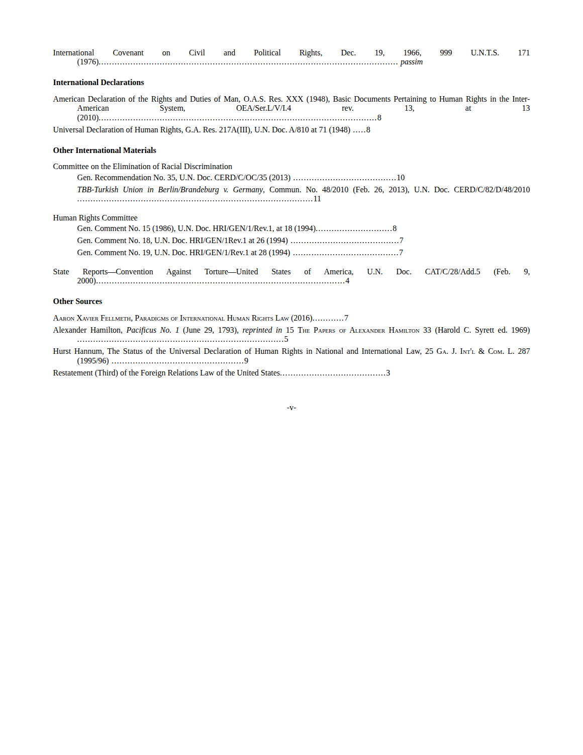International Covenant on Civil and Political Rights, Dec. 19, 1966, 999 U.N.T.S. 171 (1976)................................................................................................................. passim
International Declarations
American Declaration of the Rights and Duties of Man, O.A.S. Res. XXX (1948), Basic Documents Pertaining to Human Rights in the Inter-American System, OEA/Ser.L/V/I.4 rev. 13, at 13 (2010)......................................................................................................... 8
Universal Declaration of Human Rights, G.A. Res. 217A(III), U.N. Doc. A/810 at 71 (1948) ..... 8
Other International Materials
Committee on the Elimination of Racial Discrimination
Gen. Recommendation No. 35, U.N. Doc. CERD/C/OC/35 (2013) ....................................... 10
TBB-Turkish Union in Berlin/Brandeburg v. Germany, Commun. No. 48/2010 (Feb. 26, 2013), U.N. Doc. CERD/C/82/D/48/2010 ......................................................................................... 11
Human Rights Committee
Gen. Comment No. 15 (1986), U.N. Doc. HRI/GEN/1/Rev.1, at 18 (1994)............................. 8
Gen. Comment No. 18, U.N. Doc. HRI/GEN/1Rev.1 at 26 (1994) ......................................... 7
Gen. Comment No. 19, U.N. Doc. HRI/GEN/1/Rev.1 at 28 (1994) ........................................ 7
State Reports—Convention Against Torture—United States of America, U.N. Doc. CAT/C/28/Add.5 (Feb. 9, 2000).............................................................................................. 4
Other Sources
Aaron Xavier Fellmeth, Paradigms of International Human Rights Law (2016)............ 7
Alexander Hamilton, Pacificus No. 1 (June 29, 1793), reprinted in 15 The Papers of Alexander Hamilton 33 (Harold C. Syrett ed. 1969) .............................................................................. 5
Hurst Hannum, The Status of the Universal Declaration of Human Rights in National and International Law, 25 Ga. J. Int'l & Com. L. 287 (1995/96) .................................................. 9
Restatement (Third) of the Foreign Relations Law of the United States........................................ 3
-v-